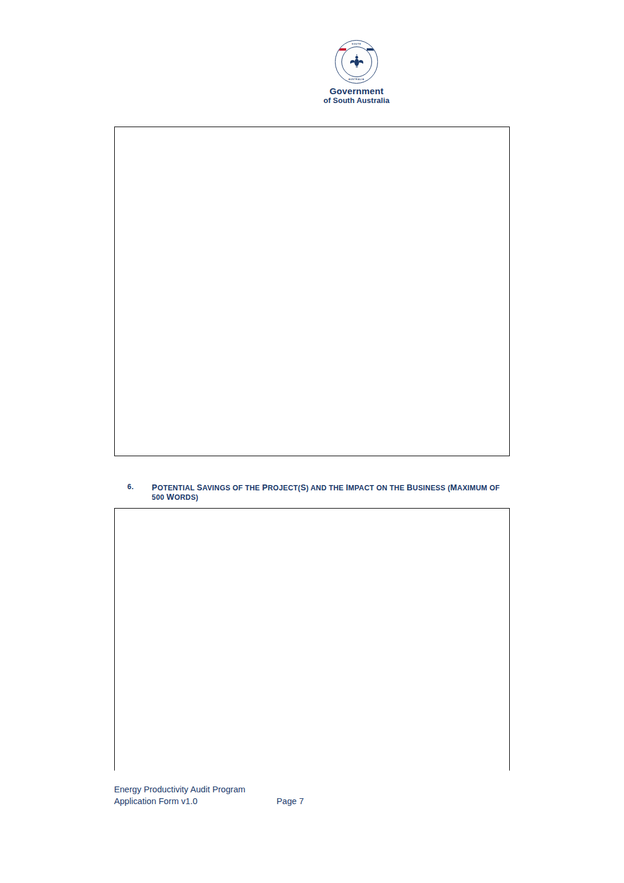SOUTH
AUSTRALIA
Government
of South Australia
6. POTENTIAL SAVINGS OF THE PROJECT(S) AND THE IMPACT ON THE BUSINESS (MAXIMUM OF 500 WORDS)
Energy Productivity Audit Program Application Form v1.0
Page 7